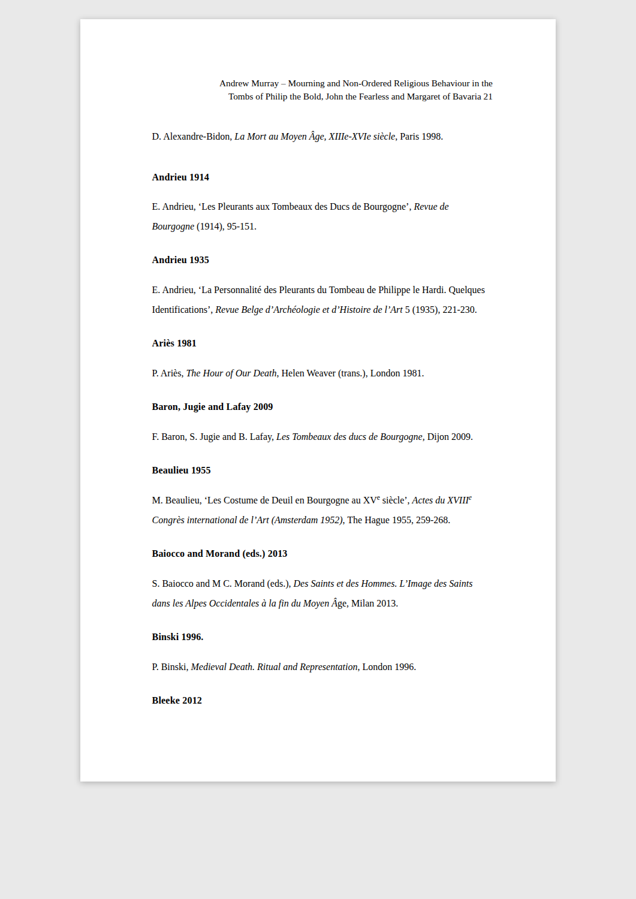Andrew Murray – Mourning and Non-Ordered Religious Behaviour in the Tombs of Philip the Bold, John the Fearless and Margaret of Bavaria 21
D. Alexandre-Bidon, La Mort au Moyen Âge, XIIIe-XVIe siècle, Paris 1998.
Andrieu 1914
E. Andrieu, ‘Les Pleurants aux Tombeaux des Ducs de Bourgogne’, Revue de Bourgogne (1914), 95-151.
Andrieu 1935
E. Andrieu, ‘La Personnalité des Pleurants du Tombeau de Philippe le Hardi. Quelques Identifications’, Revue Belge d’Archéologie et d’Histoire de l’Art 5 (1935), 221-230.
Ariès 1981
P. Ariès, The Hour of Our Death, Helen Weaver (trans.), London 1981.
Baron, Jugie and Lafay 2009
F. Baron, S. Jugie and B. Lafay, Les Tombeaux des ducs de Bourgogne, Dijon 2009.
Beaulieu 1955
M. Beaulieu, ‘Les Costume de Deuil en Bourgogne au XVe siècle’, Actes du XVIIIe Congrès international de l’Art (Amsterdam 1952), The Hague 1955, 259-268.
Baiocco and Morand (eds.) 2013
S. Baiocco and M C. Morand (eds.), Des Saints et des Hommes. L’Image des Saints dans les Alpes Occidentales à la fin du Moyen Âge, Milan 2013.
Binski 1996.
P. Binski, Medieval Death. Ritual and Representation, London 1996.
Bleeke 2012